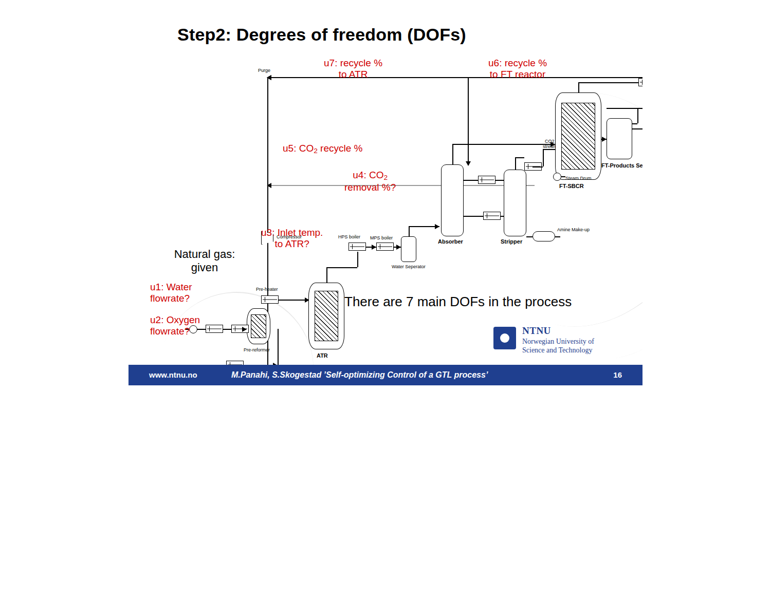Step2: Degrees of freedom (DOFs)
Purge
Compressor
Pre-heater
Pre-reformer
ATR
HPS boiler
MPS boiler
Water Seperator
Absorber
Stripper
CO2
stream
Amine Make-up
FT-SBCR
Flue gas
Liquid
Fuel
Water
FT-Products Seperator
Steam Drum
u7: recycle %
to ATR
u6: recycle %
to FT reactor
u5: CO2 recycle %
u4: CO2
removal %?
u3: Inlet temp.
to ATR?
Natural gas:
given
u1: Water
flowrate?
u2: Oxygen
flowrate?
There are 7 main DOFs in the process
NTNU
Norwegian University of
Science and Technology
www.ntnu.no
M.Panahi, S.Skogestad ’Self-optimizing Control of a GTL process’
16